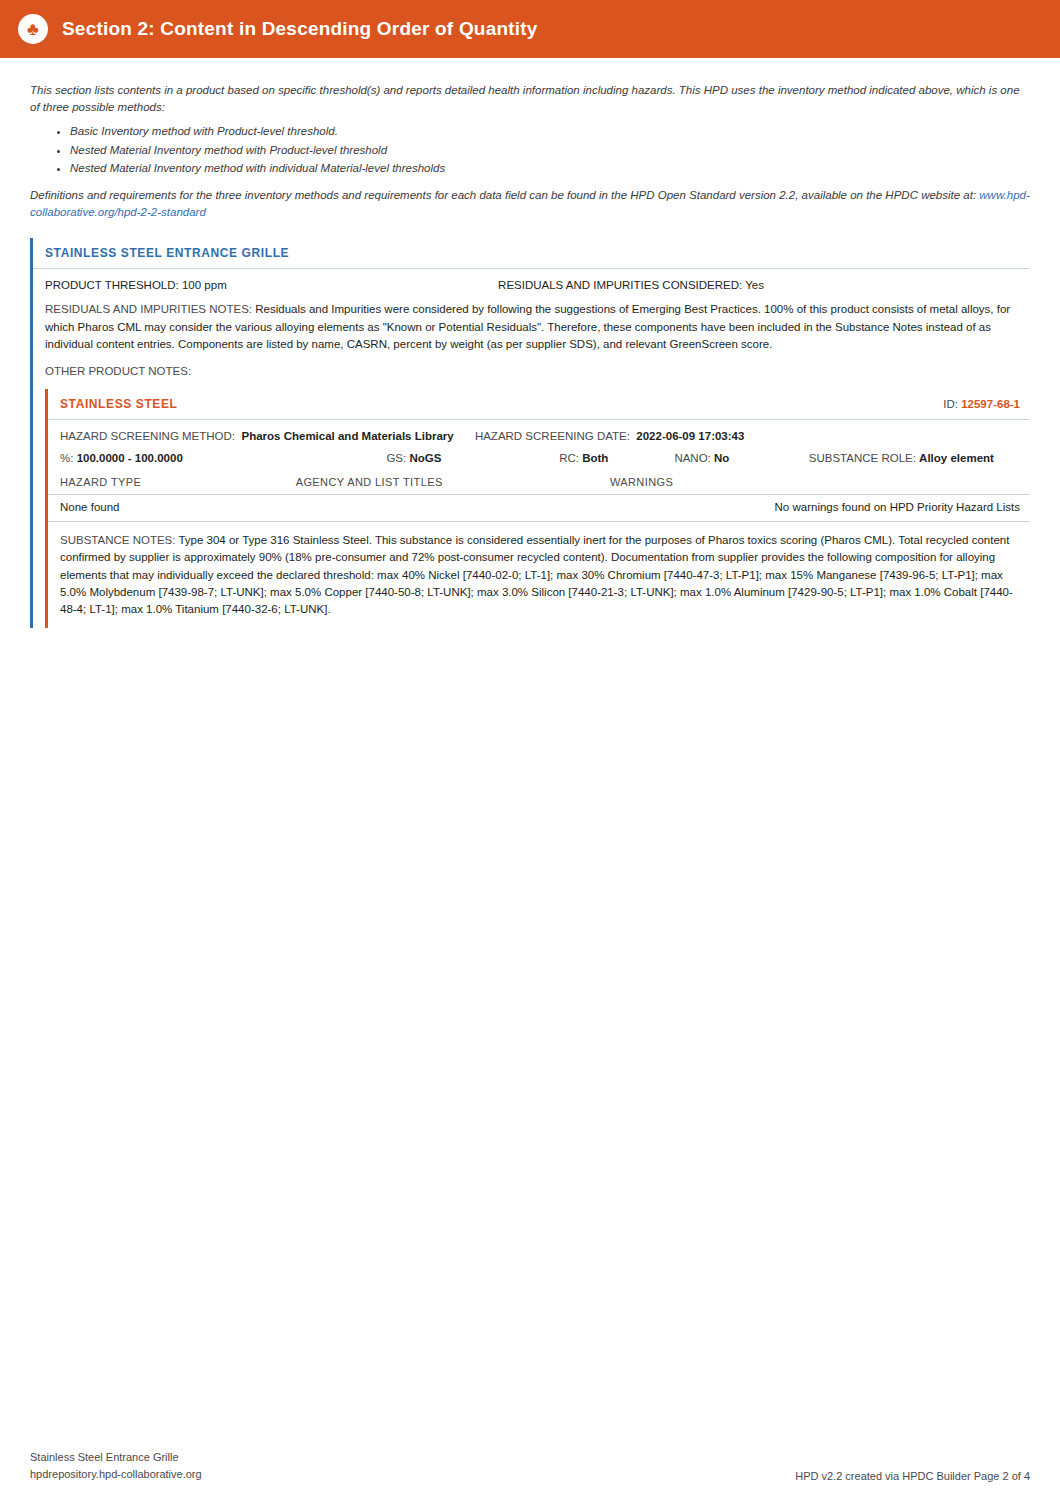♣
Section 2: Content in Descending Order of Quantity
This section lists contents in a product based on specific threshold(s) and reports detailed health information including hazards. This HPD uses the inventory method indicated above, which is one of three possible methods:
Basic Inventory method with Product-level threshold.
Nested Material Inventory method with Product-level threshold
Nested Material Inventory method with individual Material-level thresholds
Definitions and requirements for the three inventory methods and requirements for each data field can be found in the HPD Open Standard version 2.2, available on the HPDC website at: www.hpd-collaborative.org/hpd-2-2-standard
STAINLESS STEEL ENTRANCE GRILLE
PRODUCT THRESHOLD: 100 ppm
RESIDUALS AND IMPURITIES CONSIDERED: Yes
RESIDUALS AND IMPURITIES NOTES: Residuals and Impurities were considered by following the suggestions of Emerging Best Practices. 100% of this product consists of metal alloys, for which Pharos CML may consider the various alloying elements as "Known or Potential Residuals". Therefore, these components have been included in the Substance Notes instead of as individual content entries. Components are listed by name, CASRN, percent by weight (as per supplier SDS), and relevant GreenScreen score.
OTHER PRODUCT NOTES:
STAINLESS STEEL
ID: 12597-68-1
HAZARD SCREENING METHOD: Pharos Chemical and Materials Library HAZARD SCREENING DATE: 2022-06-09 17:03:43
%: 100.0000 - 100.0000
GS: NoGS
RC: Both
NANO: No
SUBSTANCE ROLE: Alloy element
| HAZARD TYPE | AGENCY AND LIST TITLES | WARNINGS |
| --- | --- | --- |
| None found | | No warnings found on HPD Priority Hazard Lists |
SUBSTANCE NOTES: Type 304 or Type 316 Stainless Steel. This substance is considered essentially inert for the purposes of Pharos toxics scoring (Pharos CML). Total recycled content confirmed by supplier is approximately 90% (18% pre-consumer and 72% post-consumer recycled content). Documentation from supplier provides the following composition for alloying elements that may individually exceed the declared threshold: max 40% Nickel [7440-02-0; LT-1]; max 30% Chromium [7440-47-3; LT-P1]; max 15% Manganese [7439-96-5; LT-P1]; max 5.0% Molybdenum [7439-98-7; LT-UNK]; max 5.0% Copper [7440-50-8; LT-UNK]; max 3.0% Silicon [7440-21-3; LT-UNK]; max 1.0% Aluminum [7429-90-5; LT-P1]; max 1.0% Cobalt [7440-48-4; LT-1]; max 1.0% Titanium [7440-32-6; LT-UNK].
Stainless Steel Entrance Grille
hpdrepository.hpd-collaborative.org
HPD v2.2 created via HPDC Builder Page 2 of 4